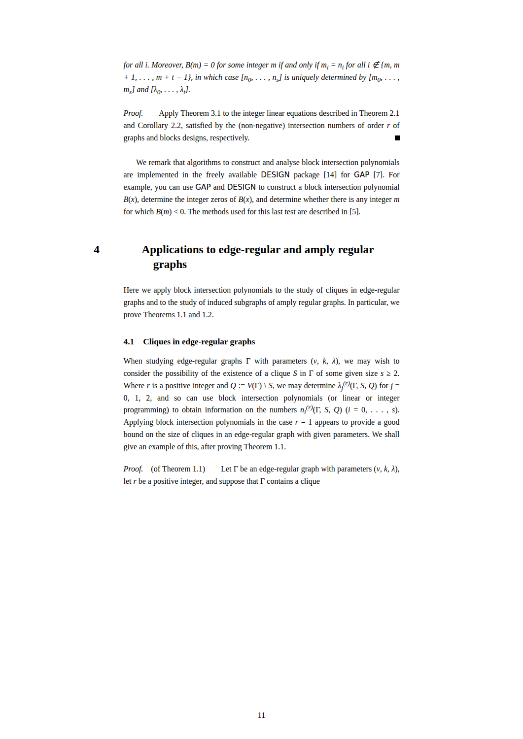for all i. Moreover, B(m) = 0 for some integer m if and only if mi = ni for all i ∉ {m, m + 1, . . . , m + t − 1}, in which case [n0, . . . , ns] is uniquely determined by [m0, . . . , ms] and [λ0, . . . , λt].
Proof.  Apply Theorem 3.1 to the integer linear equations described in Theorem 2.1 and Corollary 2.2, satisfied by the (non-negative) intersection numbers of order r of graphs and blocks designs, respectively.
We remark that algorithms to construct and analyse block intersection polynomials are implemented in the freely available DESIGN package [14] for GAP [7]. For example, you can use GAP and DESIGN to construct a block intersection polynomial B(x), determine the integer zeros of B(x), and determine whether there is any integer m for which B(m) < 0. The methods used for this last test are described in [5].
4 Applications to edge-regular and amply regular graphs
Here we apply block intersection polynomials to the study of cliques in edge-regular graphs and to the study of induced subgraphs of amply regular graphs. In particular, we prove Theorems 1.1 and 1.2.
4.1 Cliques in edge-regular graphs
When studying edge-regular graphs Γ with parameters (v, k, λ), we may wish to consider the possibility of the existence of a clique S in Γ of some given size s ≥ 2. Where r is a positive integer and Q := V(Γ) \ S, we may determine λj(r)(Γ, S, Q) for j = 0, 1, 2, and so can use block intersection polynomials (or linear or integer programming) to obtain information on the numbers ni(r)(Γ, S, Q) (i = 0, . . . , s). Applying block intersection polynomials in the case r = 1 appears to provide a good bound on the size of cliques in an edge-regular graph with given parameters. We shall give an example of this, after proving Theorem 1.1.
Proof. (of Theorem 1.1)  Let Γ be an edge-regular graph with parameters (v, k, λ), let r be a positive integer, and suppose that Γ contains a clique
11